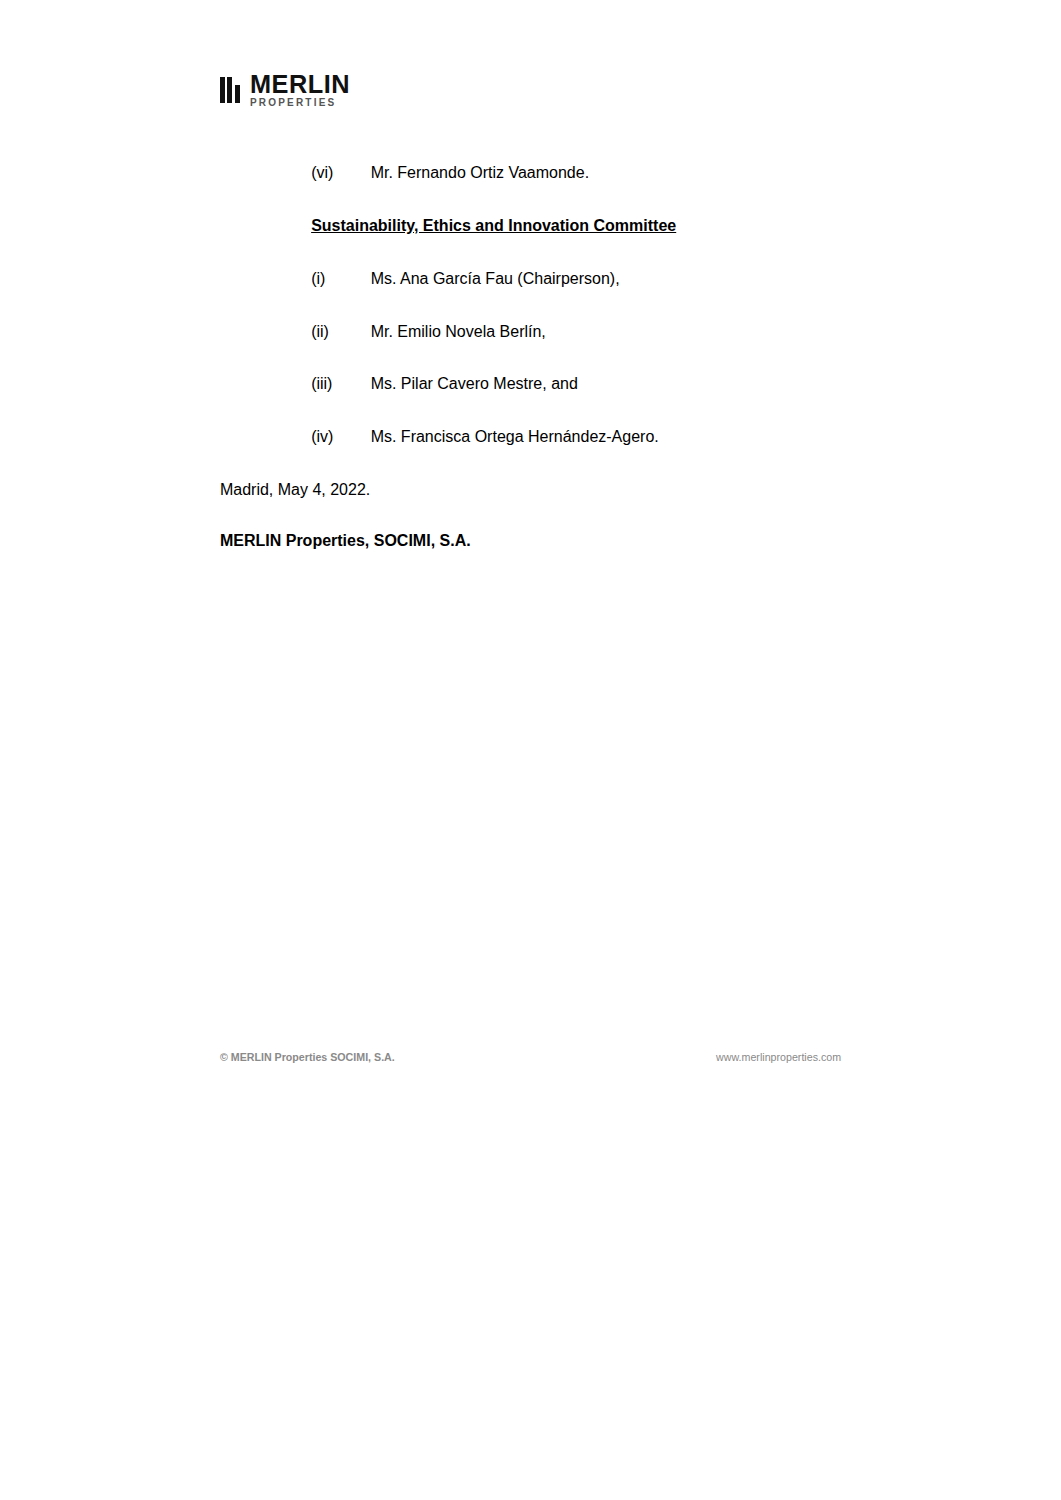MERLIN PROPERTIES
(vi) Mr. Fernando Ortiz Vaamonde.
Sustainability, Ethics and Innovation Committee
(i) Ms. Ana García Fau (Chairperson),
(ii) Mr. Emilio Novela Berlín,
(iii) Ms. Pilar Cavero Mestre, and
(iv) Ms. Francisca Ortega Hernández-Agero.
Madrid, May 4, 2022.
MERLIN Properties, SOCIMI, S.A.
© MERLIN Properties SOCIMI, S.A. www.merlinproperties.com